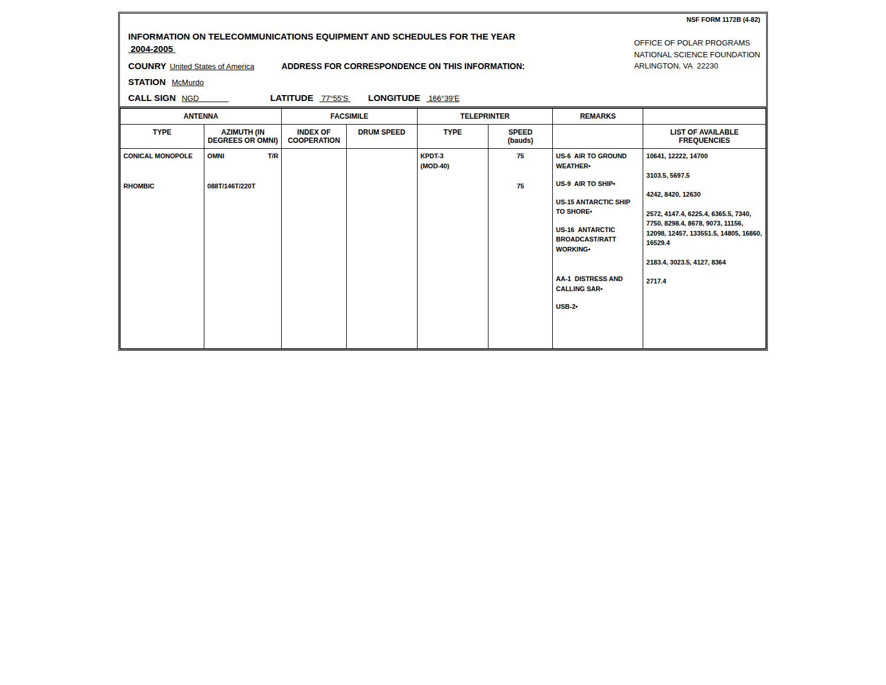NSF FORM 1172B (4-82)
INFORMATION ON TELECOMMUNICATIONS EQUIPMENT AND SCHEDULES FOR THE YEAR 2004-2005
OFFICE OF POLAR PROGRAMS
NATIONAL SCIENCE FOUNDATION
ARLINGTON, VA 22230
COUNRY United States of America ADDRESS FOR CORRESPONDENCE ON THIS INFORMATION:
STATION McMurdo
CALL SIGN NGD LATITUDE 77°55'S LONGITUDE 166°39'E
| ANTENNA | FACSIMILE | TELEPRINTER | REMARKS | |
| --- | --- | --- | --- | --- |
| TYPE | AZIMUTH (IN DEGREES OR OMNI) | INDEX OF COOPERATION | DRUM SPEED | TYPE | SPEED (bauds) | | LIST OF AVAILABLE FREQUENCIES |
| CONICAL MONOPOLE RHOMBIC | OMNI T/R 088T/146T/220T | | | KPDT-3 (MOD-40) | 75 75 | US-6 AIR TO GROUND WEATHER• US-9 AIR TO SHIP• US-15 ANTARCTIC SHIP TO SHORE• US-16 ANTARCTIC BROADCAST/RATT WORKING• AA-1 DISTRESS AND CALLING SAR• USB-2• | 10641, 12222, 14700 3103.5, 5697.5 4242, 8420, 12630 2572, 4147.4, 6225.4, 6365.5, 7340, 7750, 8298.4, 8678, 9073, 11156, 12098, 12457, 133551.5, 14805, 16860, 16529.4 2183.4, 3023.5, 4127, 8364 2717.4 |